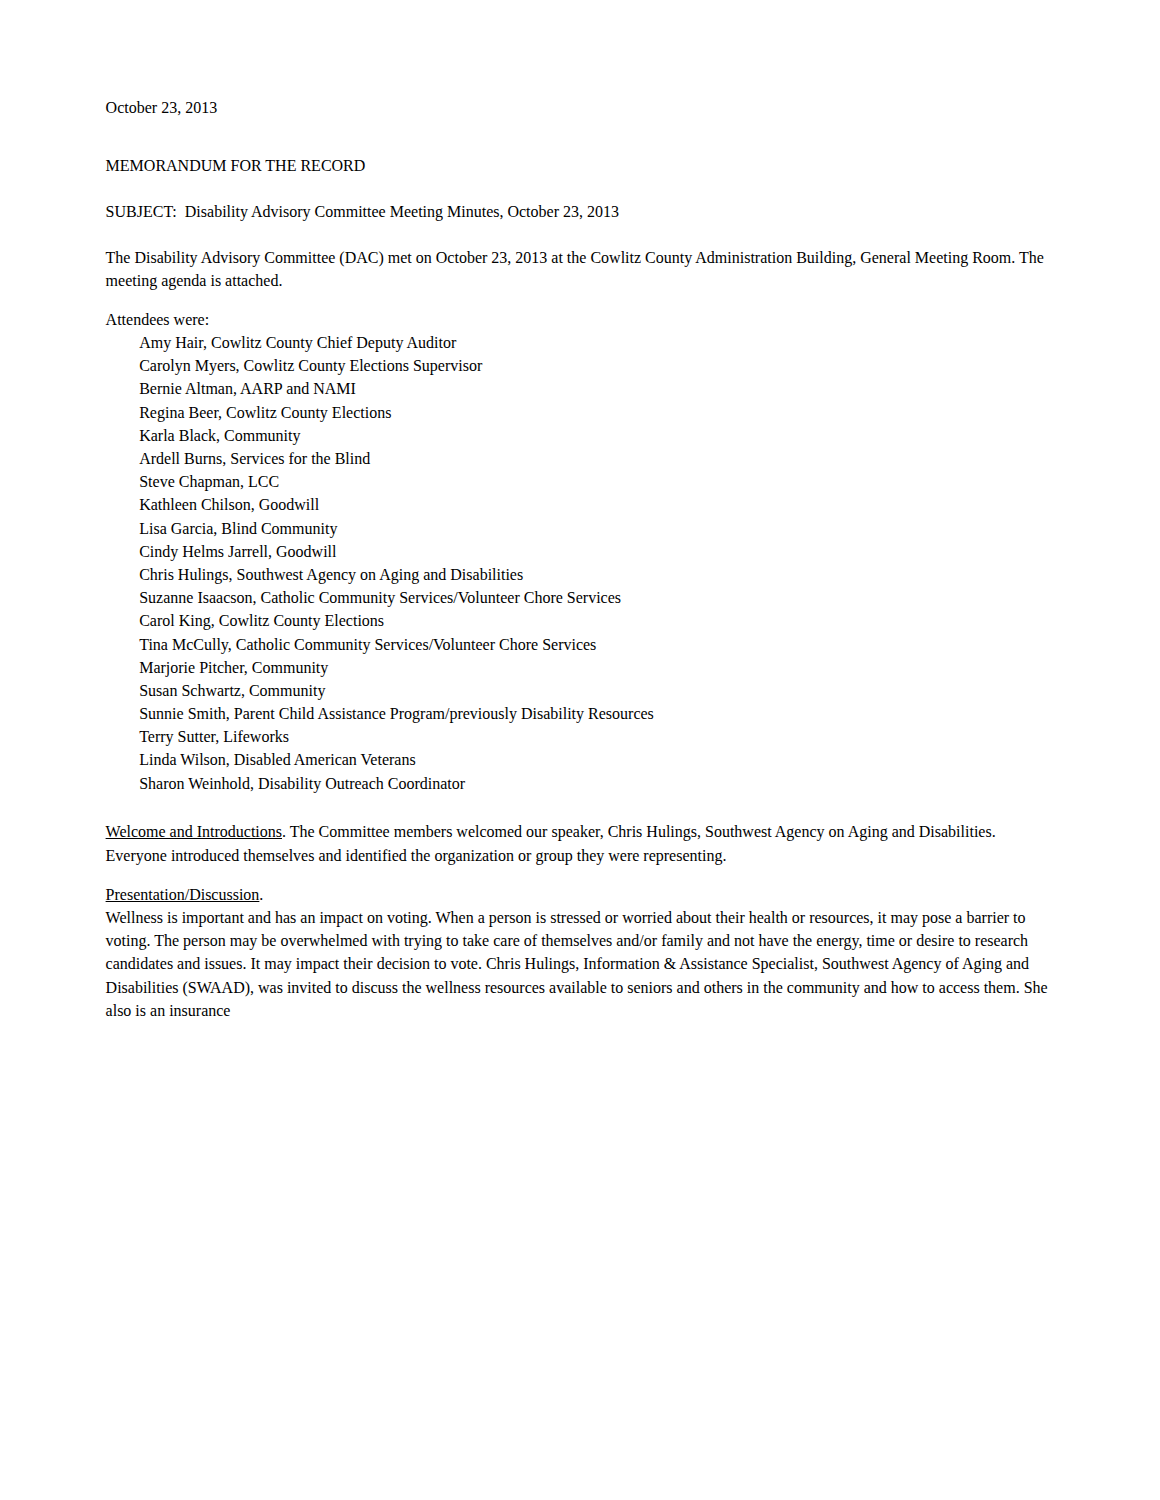October 23, 2013
MEMORANDUM FOR THE RECORD
SUBJECT: Disability Advisory Committee Meeting Minutes, October 23, 2013
The Disability Advisory Committee (DAC) met on October 23, 2013 at the Cowlitz County Administration Building, General Meeting Room. The meeting agenda is attached.
Attendees were:
Amy Hair, Cowlitz County Chief Deputy Auditor
Carolyn Myers, Cowlitz County Elections Supervisor
Bernie Altman, AARP and NAMI
Regina Beer, Cowlitz County Elections
Karla Black, Community
Ardell Burns, Services for the Blind
Steve Chapman, LCC
Kathleen Chilson, Goodwill
Lisa Garcia, Blind Community
Cindy Helms Jarrell, Goodwill
Chris Hulings, Southwest Agency on Aging and Disabilities
Suzanne Isaacson, Catholic Community Services/Volunteer Chore Services
Carol King, Cowlitz County Elections
Tina McCully, Catholic Community Services/Volunteer Chore Services
Marjorie Pitcher, Community
Susan Schwartz, Community
Sunnie Smith, Parent Child Assistance Program/previously Disability Resources
Terry Sutter, Lifeworks
Linda Wilson, Disabled American Veterans
Sharon Weinhold, Disability Outreach Coordinator
Welcome and Introductions. The Committee members welcomed our speaker, Chris Hulings, Southwest Agency on Aging and Disabilities. Everyone introduced themselves and identified the organization or group they were representing.
Presentation/Discussion.
Wellness is important and has an impact on voting. When a person is stressed or worried about their health or resources, it may pose a barrier to voting. The person may be overwhelmed with trying to take care of themselves and/or family and not have the energy, time or desire to research candidates and issues. It may impact their decision to vote. Chris Hulings, Information & Assistance Specialist, Southwest Agency of Aging and Disabilities (SWAAD), was invited to discuss the wellness resources available to seniors and others in the community and how to access them. She also is an insurance